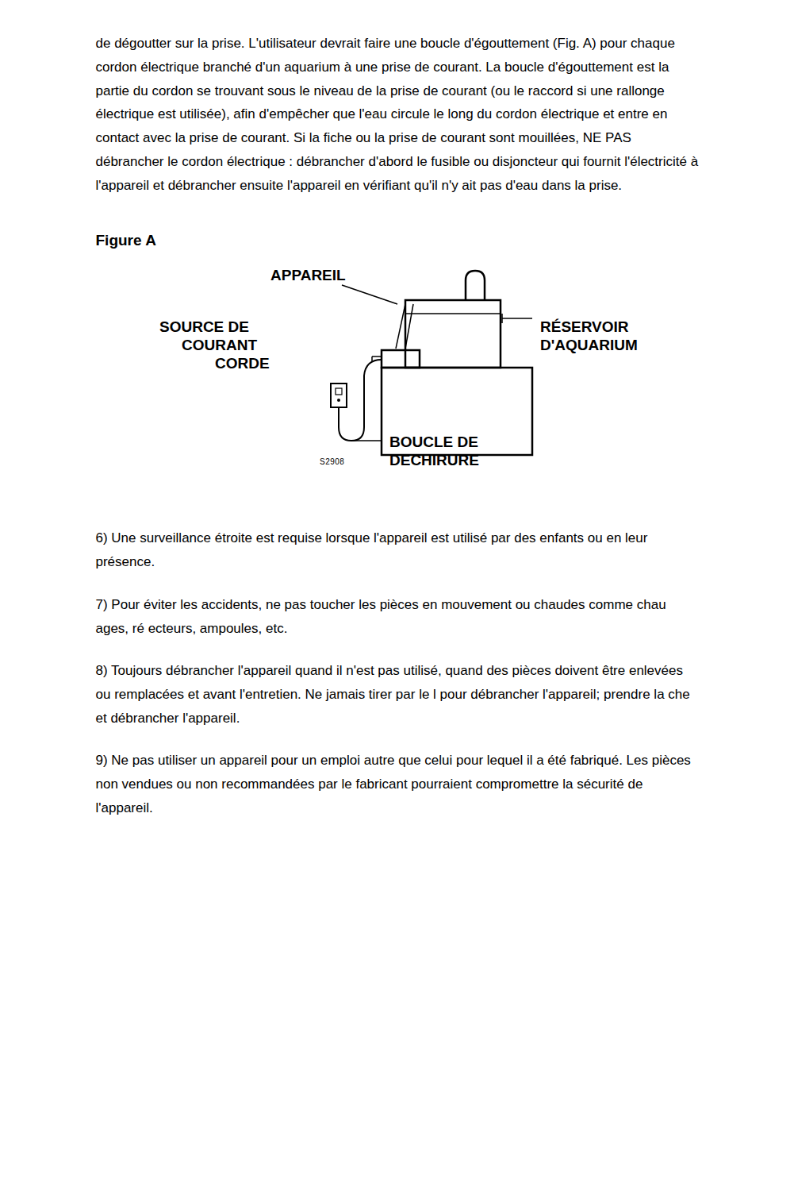de dégoutter sur la prise. L'utilisateur devrait faire une boucle d'égouttement (Fig. A) pour chaque cordon électrique branché d'un aquarium à une prise de courant. La boucle d'égouttement est la partie du cordon se trouvant sous le niveau de la prise de courant (ou le raccord si une rallonge électrique est utilisée), afin d'empêcher que l'eau circule le long du cordon électrique et entre en contact avec la prise de courant. Si la fiche ou la prise de courant sont mouillées, NE PAS débrancher le cordon électrique : débrancher d'abord le fusible ou disjoncteur qui fournit l'électricité à l'appareil et débrancher ensuite l'appareil en vérifiant qu'il n'y ait pas d'eau dans la prise.
Figure A
APPAREIL SOURCE DE COURANT CORDE RÉSERVOIR D'AQUARIUM BOUCLE DE DECHIRURE S2908
6) Une surveillance étroite est requise lorsque l'appareil est utilisé par des enfants ou en leur présence.
7) Pour éviter les accidents, ne pas toucher les pièces en mouvement ou chaudes comme chau ages, ré ecteurs, ampoules, etc.
8) Toujours débrancher l'appareil quand il n'est pas utilisé, quand des pièces doivent être enlevées ou remplacées et avant l'entretien. Ne jamais tirer par le l pour débrancher l'appareil; prendre la che et débrancher l'appareil.
9) Ne pas utiliser un appareil pour un emploi autre que celui pour lequel il a été fabriqué. Les pièces non vendues ou non recommandées par le fabricant pourraient compromettre la sécurité de l'appareil.